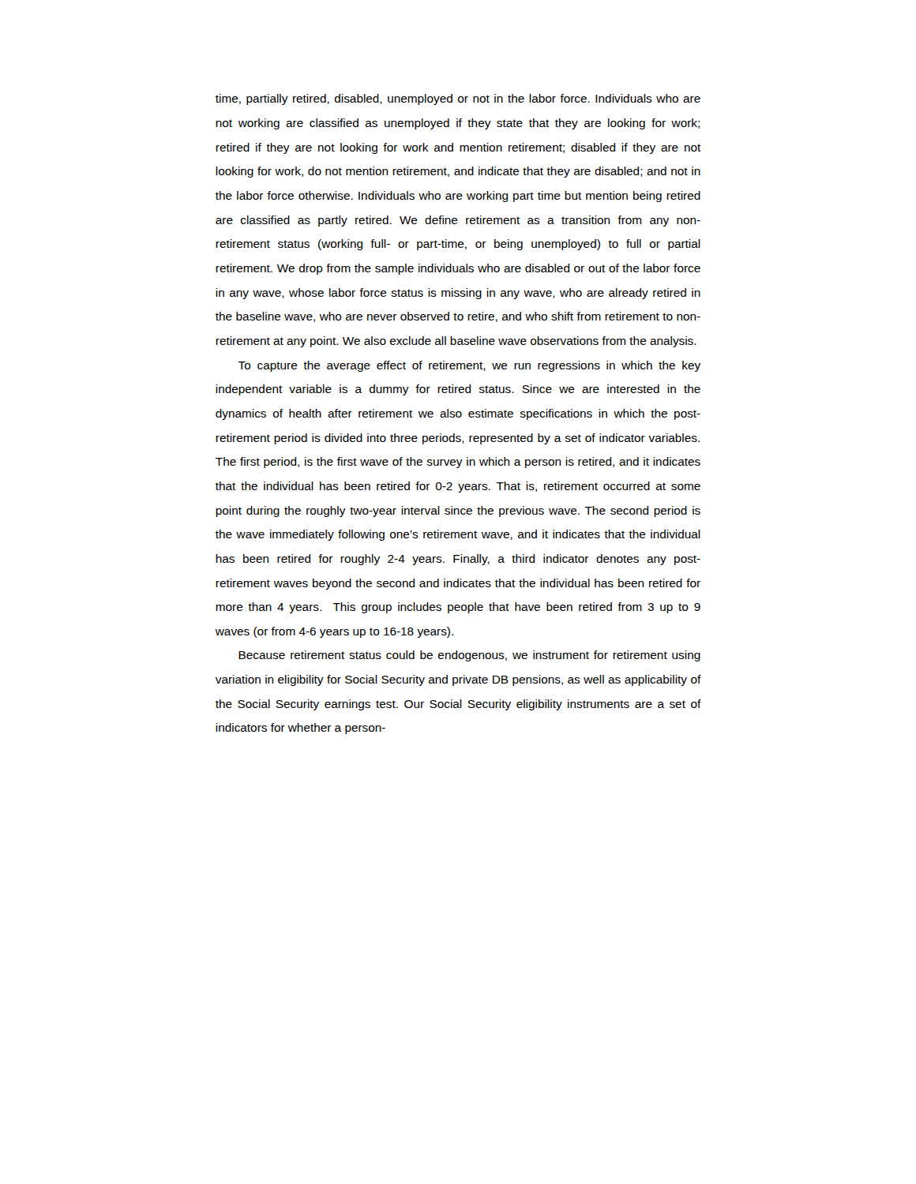time, partially retired, disabled, unemployed or not in the labor force. Individuals who are not working are classified as unemployed if they state that they are looking for work; retired if they are not looking for work and mention retirement; disabled if they are not looking for work, do not mention retirement, and indicate that they are disabled; and not in the labor force otherwise. Individuals who are working part time but mention being retired are classified as partly retired. We define retirement as a transition from any non-retirement status (working full- or part-time, or being unemployed) to full or partial retirement. We drop from the sample individuals who are disabled or out of the labor force in any wave, whose labor force status is missing in any wave, who are already retired in the baseline wave, who are never observed to retire, and who shift from retirement to non-retirement at any point. We also exclude all baseline wave observations from the analysis.
To capture the average effect of retirement, we run regressions in which the key independent variable is a dummy for retired status. Since we are interested in the dynamics of health after retirement we also estimate specifications in which the post-retirement period is divided into three periods, represented by a set of indicator variables. The first period, is the first wave of the survey in which a person is retired, and it indicates that the individual has been retired for 0-2 years. That is, retirement occurred at some point during the roughly two-year interval since the previous wave. The second period is the wave immediately following one’s retirement wave, and it indicates that the individual has been retired for roughly 2-4 years. Finally, a third indicator denotes any post-retirement waves beyond the second and indicates that the individual has been retired for more than 4 years. This group includes people that have been retired from 3 up to 9 waves (or from 4-6 years up to 16-18 years).
Because retirement status could be endogenous, we instrument for retirement using variation in eligibility for Social Security and private DB pensions, as well as applicability of the Social Security earnings test. Our Social Security eligibility instruments are a set of indicators for whether a person-